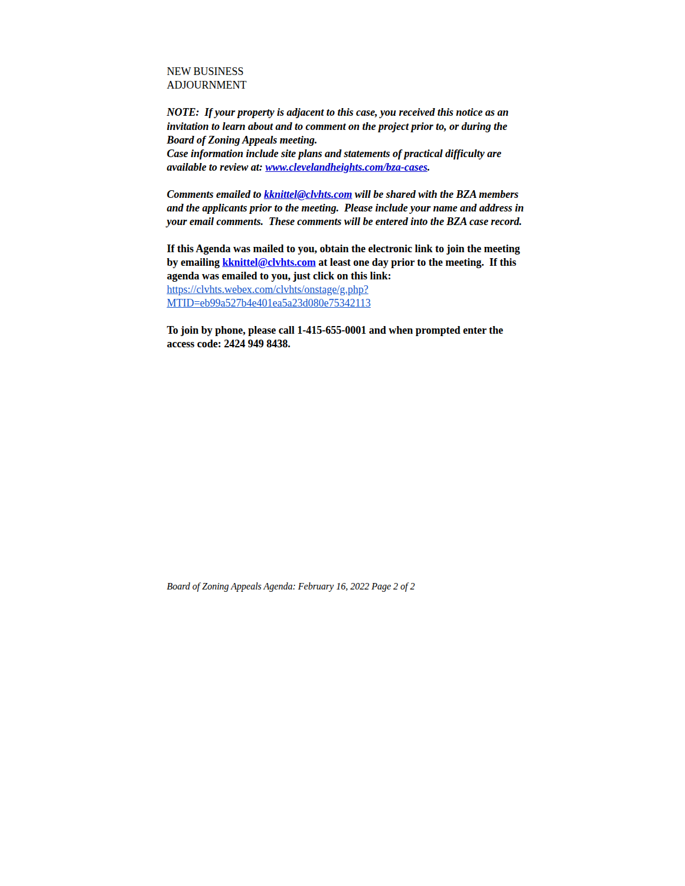NEW BUSINESS
ADJOURNMENT
NOTE: If your property is adjacent to this case, you received this notice as an invitation to learn about and to comment on the project prior to, or during the Board of Zoning Appeals meeting.
Case information include site plans and statements of practical difficulty are available to review at: www.clevelandheights.com/bza-cases.
Comments emailed to kknittel@clvhts.com will be shared with the BZA members and the applicants prior to the meeting. Please include your name and address in your email comments. These comments will be entered into the BZA case record.
If this Agenda was mailed to you, obtain the electronic link to join the meeting by emailing kknittel@clvhts.com at least one day prior to the meeting. If this agenda was emailed to you, just click on this link:
https://clvhts.webex.com/clvhts/onstage/g.php?MTID=eb99a527b4e401ea5a23d080e75342113
To join by phone, please call 1-415-655-0001 and when prompted enter the
access code: 2424 949 8438.
Board of Zoning Appeals Agenda: February 16, 2022 Page 2 of 2